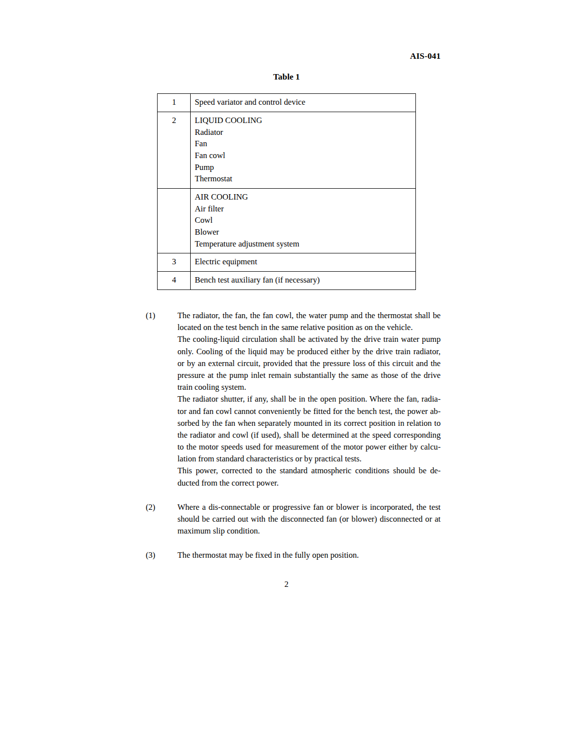AIS-041
Table 1
| 1 | Speed variator and control device |
| 2 | LIQUID COOLING Radiator Fan Fan cowl Pump Thermostat |
| | AIR COOLING Air filter Cowl Blower Temperature adjustment system |
| 3 | Electric equipment |
| 4 | Bench test auxiliary fan (if necessary) |
(1)
The radiator, the fan, the fan cowl, the water pump and the thermostat shall be located on the test bench in the same relative position as on the vehicle.
The cooling-liquid circulation shall be activated by the drive train water pump only. Cooling of the liquid may be produced either by the drive train radiator, or by an external circuit, provided that the pressure loss of this circuit and the pressure at the pump inlet remain substantially the same as those of the drive train cooling system.
The radiator shutter, if any, shall be in the open position. Where the fan, radiator and fan cowl cannot conveniently be fitted for the bench test, the power absorbed by the fan when separately mounted in its correct position in relation to the radiator and cowl (if used), shall be determined at the speed corresponding to the motor speeds used for measurement of the motor power either by calculation from standard characteristics or by practical tests.
This power, corrected to the standard atmospheric conditions should be deducted from the correct power.
(2)
Where a dis-connectable or progressive fan or blower is incorporated, the test should be carried out with the disconnected fan (or blower) disconnected or at maximum slip condition.
(3)
The thermostat may be fixed in the fully open position.
2